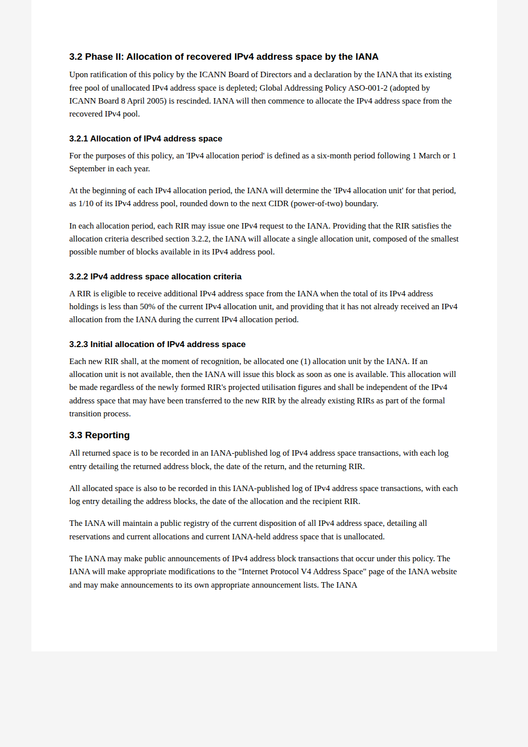3.2 Phase II: Allocation of recovered IPv4 address space by the IANA
Upon ratification of this policy by the ICANN Board of Directors and a declaration by the IANA that its existing free pool of unallocated IPv4 address space is depleted; Global Addressing Policy ASO-001-2 (adopted by ICANN Board 8 April 2005) is rescinded. IANA will then commence to allocate the IPv4 address space from the recovered IPv4 pool.
3.2.1 Allocation of IPv4 address space
For the purposes of this policy, an 'IPv4 allocation period' is defined as a six-month period following 1 March or 1 September in each year.
At the beginning of each IPv4 allocation period, the IANA will determine the 'IPv4 allocation unit' for that period, as 1/10 of its IPv4 address pool, rounded down to the next CIDR (power-of-two) boundary.
In each allocation period, each RIR may issue one IPv4 request to the IANA. Providing that the RIR satisfies the allocation criteria described section 3.2.2, the IANA will allocate a single allocation unit, composed of the smallest possible number of blocks available in its IPv4 address pool.
3.2.2 IPv4 address space allocation criteria
A RIR is eligible to receive additional IPv4 address space from the IANA when the total of its IPv4 address holdings is less than 50% of the current IPv4 allocation unit, and providing that it has not already received an IPv4 allocation from the IANA during the current IPv4 allocation period.
3.2.3 Initial allocation of IPv4 address space
Each new RIR shall, at the moment of recognition, be allocated one (1) allocation unit by the IANA. If an allocation unit is not available, then the IANA will issue this block as soon as one is available. This allocation will be made regardless of the newly formed RIR's projected utilisation figures and shall be independent of the IPv4 address space that may have been transferred to the new RIR by the already existing RIRs as part of the formal transition process.
3.3 Reporting
All returned space is to be recorded in an IANA-published log of IPv4 address space transactions, with each log entry detailing the returned address block, the date of the return, and the returning RIR.
All allocated space is also to be recorded in this IANA-published log of IPv4 address space transactions, with each log entry detailing the address blocks, the date of the allocation and the recipient RIR.
The IANA will maintain a public registry of the current disposition of all IPv4 address space, detailing all reservations and current allocations and current IANA-held address space that is unallocated.
The IANA may make public announcements of IPv4 address block transactions that occur under this policy. The IANA will make appropriate modifications to the "Internet Protocol V4 Address Space" page of the IANA website and may make announcements to its own appropriate announcement lists. The IANA